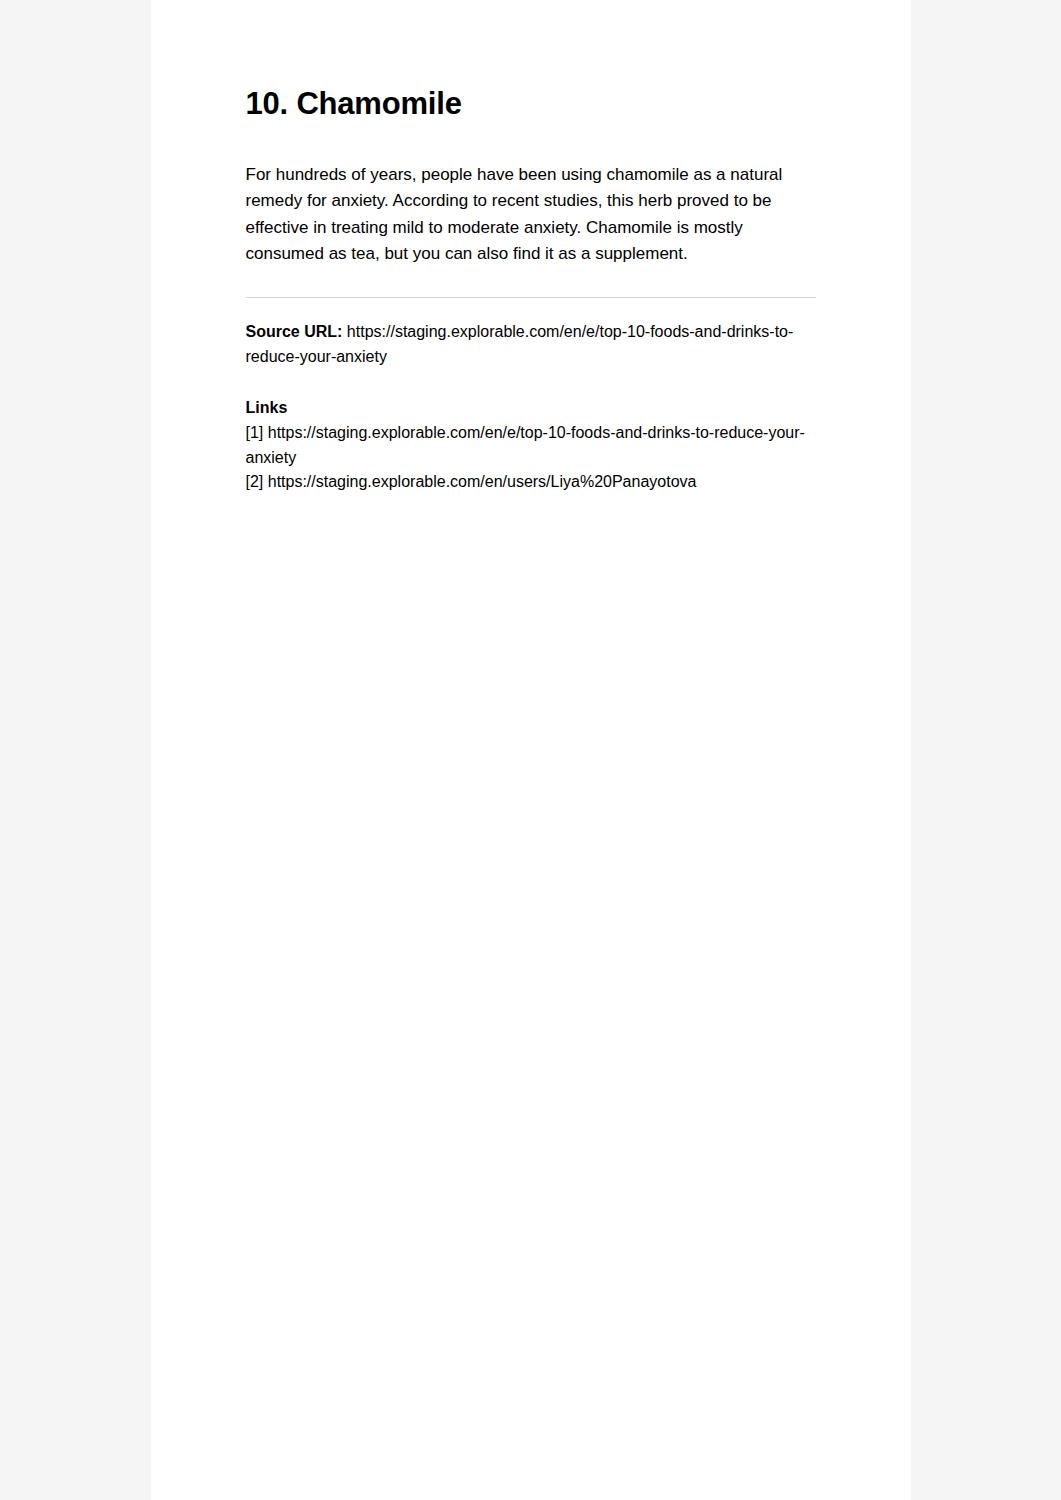10. Chamomile
For hundreds of years, people have been using chamomile as a natural remedy for anxiety. According to recent studies, this herb proved to be effective in treating mild to moderate anxiety. Chamomile is mostly consumed as tea, but you can also find it as a supplement.
Source URL: https://staging.explorable.com/en/e/top-10-foods-and-drinks-to-reduce-your-anxiety
Links [1] https://staging.explorable.com/en/e/top-10-foods-and-drinks-to-reduce-your-anxiety [2] https://staging.explorable.com/en/users/Liya%20Panayotova